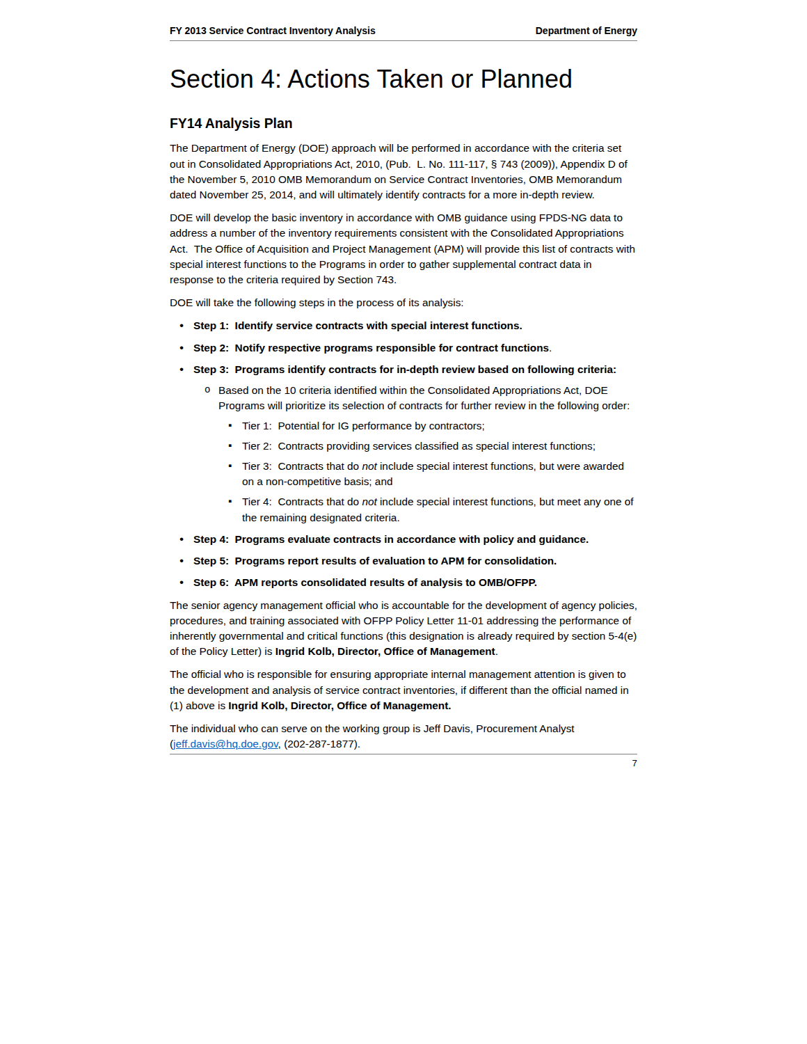FY 2013 Service Contract Inventory Analysis
Department of Energy
Section 4: Actions Taken or Planned
FY14 Analysis Plan
The Department of Energy (DOE) approach will be performed in accordance with the criteria set out in Consolidated Appropriations Act, 2010, (Pub. L. No. 111-117, § 743 (2009)), Appendix D of the November 5, 2010 OMB Memorandum on Service Contract Inventories, OMB Memorandum dated November 25, 2014, and will ultimately identify contracts for a more in-depth review.
DOE will develop the basic inventory in accordance with OMB guidance using FPDS-NG data to address a number of the inventory requirements consistent with the Consolidated Appropriations Act. The Office of Acquisition and Project Management (APM) will provide this list of contracts with special interest functions to the Programs in order to gather supplemental contract data in response to the criteria required by Section 743.
DOE will take the following steps in the process of its analysis:
Step 1: Identify service contracts with special interest functions.
Step 2: Notify respective programs responsible for contract functions.
Step 3: Programs identify contracts for in-depth review based on following criteria:
Based on the 10 criteria identified within the Consolidated Appropriations Act, DOE Programs will prioritize its selection of contracts for further review in the following order:
Tier 1: Potential for IG performance by contractors;
Tier 2: Contracts providing services classified as special interest functions;
Tier 3: Contracts that do not include special interest functions, but were awarded on a non-competitive basis; and
Tier 4: Contracts that do not include special interest functions, but meet any one of the remaining designated criteria.
Step 4: Programs evaluate contracts in accordance with policy and guidance.
Step 5: Programs report results of evaluation to APM for consolidation.
Step 6: APM reports consolidated results of analysis to OMB/OFPP.
The senior agency management official who is accountable for the development of agency policies, procedures, and training associated with OFPP Policy Letter 11-01 addressing the performance of inherently governmental and critical functions (this designation is already required by section 5-4(e) of the Policy Letter) is Ingrid Kolb, Director, Office of Management.
The official who is responsible for ensuring appropriate internal management attention is given to the development and analysis of service contract inventories, if different than the official named in (1) above is Ingrid Kolb, Director, Office of Management.
The individual who can serve on the working group is Jeff Davis, Procurement Analyst (jeff.davis@hq.doe.gov, (202-287-1877).
7